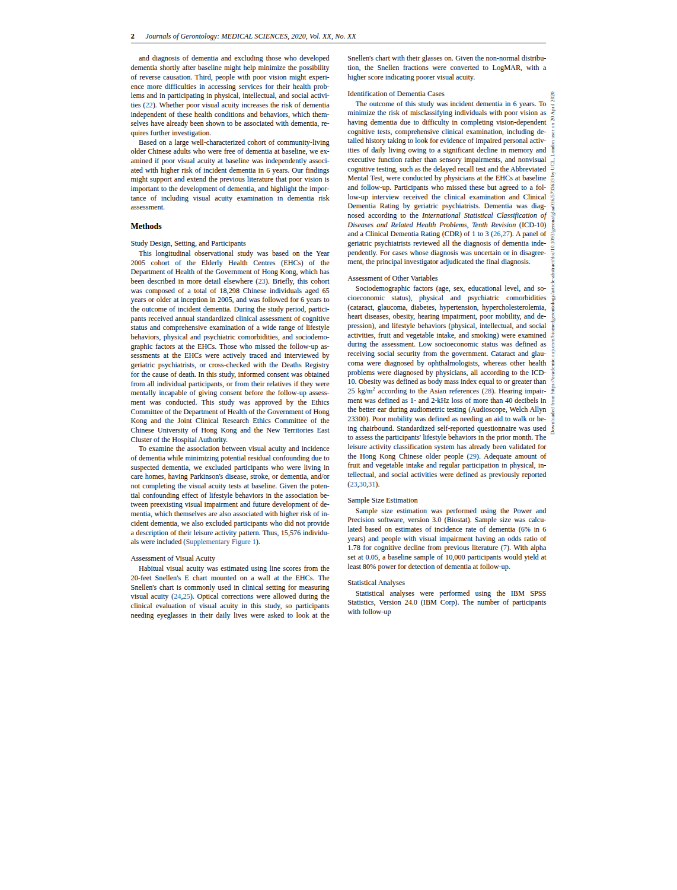2 Journals of Gerontology: MEDICAL SCIENCES, 2020, Vol. XX, No. XX
Downloaded from https://academic.oup.com/biomedgerontology/article-abstract/doi/10.1093/gerona/glaa036/5733633 by UCL, London user on 20 April 2020
and diagnosis of dementia and excluding those who developed dementia shortly after baseline might help minimize the possibility of reverse causation. Third, people with poor vision might experience more difficulties in accessing services for their health problems and in participating in physical, intellectual, and social activities (22). Whether poor visual acuity increases the risk of dementia independent of these health conditions and behaviors, which themselves have already been shown to be associated with dementia, requires further investigation.
Based on a large well-characterized cohort of community-living older Chinese adults who were free of dementia at baseline, we examined if poor visual acuity at baseline was independently associated with higher risk of incident dementia in 6 years. Our findings might support and extend the previous literature that poor vision is important to the development of dementia, and highlight the importance of including visual acuity examination in dementia risk assessment.
Methods
Study Design, Setting, and Participants
This longitudinal observational study was based on the Year 2005 cohort of the Elderly Health Centres (EHCs) of the Department of Health of the Government of Hong Kong, which has been described in more detail elsewhere (23). Briefly, this cohort was composed of a total of 18,298 Chinese individuals aged 65 years or older at inception in 2005, and was followed for 6 years to the outcome of incident dementia. During the study period, participants received annual standardized clinical assessment of cognitive status and comprehensive examination of a wide range of lifestyle behaviors, physical and psychiatric comorbidities, and sociodemographic factors at the EHCs. Those who missed the follow-up assessments at the EHCs were actively traced and interviewed by geriatric psychiatrists, or cross-checked with the Deaths Registry for the cause of death. In this study, informed consent was obtained from all individual participants, or from their relatives if they were mentally incapable of giving consent before the follow-up assessment was conducted. This study was approved by the Ethics Committee of the Department of Health of the Government of Hong Kong and the Joint Clinical Research Ethics Committee of the Chinese University of Hong Kong and the New Territories East Cluster of the Hospital Authority.
To examine the association between visual acuity and incidence of dementia while minimizing potential residual confounding due to suspected dementia, we excluded participants who were living in care homes, having Parkinson's disease, stroke, or dementia, and/or not completing the visual acuity tests at baseline. Given the potential confounding effect of lifestyle behaviors in the association between preexisting visual impairment and future development of dementia, which themselves are also associated with higher risk of incident dementia, we also excluded participants who did not provide a description of their leisure activity pattern. Thus, 15,576 individuals were included (Supplementary Figure 1).
Assessment of Visual Acuity
Habitual visual acuity was estimated using line scores from the 20-feet Snellen's E chart mounted on a wall at the EHCs. The Snellen's chart is commonly used in clinical setting for measuring visual acuity (24,25). Optical corrections were allowed during the clinical evaluation of visual acuity in this study, so participants needing eyeglasses in their daily lives were asked to look at the Snellen's chart with their glasses on. Given the non-normal distribution, the Snellen fractions were converted to LogMAR, with a higher score indicating poorer visual acuity.
Identification of Dementia Cases
The outcome of this study was incident dementia in 6 years. To minimize the risk of misclassifying individuals with poor vision as having dementia due to difficulty in completing vision-dependent cognitive tests, comprehensive clinical examination, including detailed history taking to look for evidence of impaired personal activities of daily living owing to a significant decline in memory and executive function rather than sensory impairments, and nonvisual cognitive testing, such as the delayed recall test and the Abbreviated Mental Test, were conducted by physicians at the EHCs at baseline and follow-up. Participants who missed these but agreed to a follow-up interview received the clinical examination and Clinical Dementia Rating by geriatric psychiatrists. Dementia was diagnosed according to the International Statistical Classification of Diseases and Related Health Problems, Tenth Revision (ICD-10) and a Clinical Dementia Rating (CDR) of 1 to 3 (26,27). A panel of geriatric psychiatrists reviewed all the diagnosis of dementia independently. For cases whose diagnosis was uncertain or in disagreement, the principal investigator adjudicated the final diagnosis.
Assessment of Other Variables
Sociodemographic factors (age, sex, educational level, and socioeconomic status), physical and psychiatric comorbidities (cataract, glaucoma, diabetes, hypertension, hypercholesterolemia, heart diseases, obesity, hearing impairment, poor mobility, and depression), and lifestyle behaviors (physical, intellectual, and social activities, fruit and vegetable intake, and smoking) were examined during the assessment. Low socioeconomic status was defined as receiving social security from the government. Cataract and glaucoma were diagnosed by ophthalmologists, whereas other health problems were diagnosed by physicians, all according to the ICD-10. Obesity was defined as body mass index equal to or greater than 25 kg/m2 according to the Asian references (28). Hearing impairment was defined as 1- and 2-kHz loss of more than 40 decibels in the better ear during audiometric testing (Audioscope, Welch Allyn 23300). Poor mobility was defined as needing an aid to walk or being chairbound. Standardized self-reported questionnaire was used to assess the participants' lifestyle behaviors in the prior month. The leisure activity classification system has already been validated for the Hong Kong Chinese older people (29). Adequate amount of fruit and vegetable intake and regular participation in physical, intellectual, and social activities were defined as previously reported (23,30,31).
Sample Size Estimation
Sample size estimation was performed using the Power and Precision software, version 3.0 (Biostat). Sample size was calculated based on estimates of incidence rate of dementia (6% in 6 years) and people with visual impairment having an odds ratio of 1.78 for cognitive decline from previous literature (7). With alpha set at 0.05, a baseline sample of 10,000 participants would yield at least 80% power for detection of dementia at follow-up.
Statistical Analyses
Statistical analyses were performed using the IBM SPSS Statistics, Version 24.0 (IBM Corp). The number of participants with follow-up